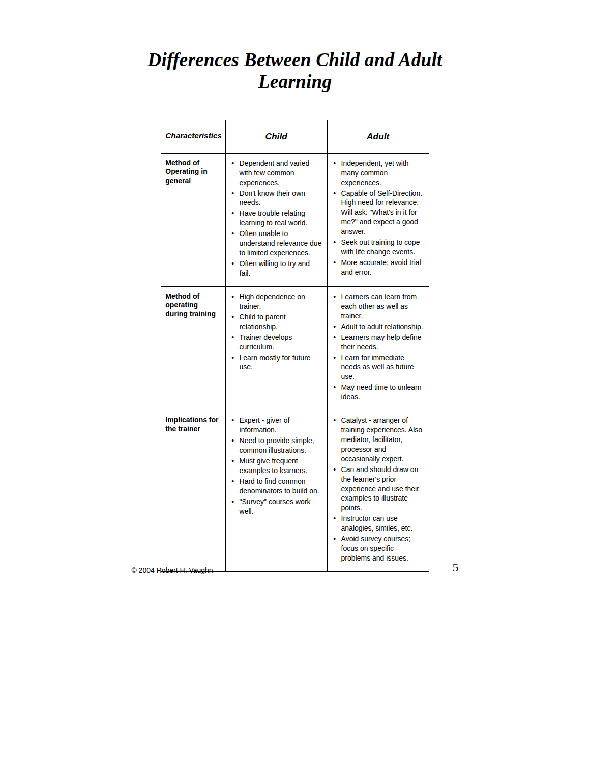Differences Between Child and Adult Learning
| Characteristics | Child | Adult |
| --- | --- | --- |
| Method of Operating in general | Dependent and varied with few common experiences. Don't know their own needs. Have trouble relating learning to real world. Often unable to understand relevance due to limited experiences. Often willing to try and fail. | Independent, yet with many common experiences. Capable of Self-Direction. High need for relevance. Will ask: "What's in it for me?" and expect a good answer. Seek out training to cope with life change events. More accurate; avoid trial and error. |
| Method of operating during training | High dependence on trainer. Child to parent relationship. Trainer develops curriculum. Learn mostly for future use. | Learners can learn from each other as well as trainer. Adult to adult relationship. Learners may help define their needs. Learn for immediate needs as well as future use. May need time to unlearn ideas. |
| Implications for the trainer | Expert - giver of information. Need to provide simple, common illustrations. Must give frequent examples to learners. Hard to find common denominators to build on. "Survey" courses work well. | Catalyst - arranger of training experiences. Also mediator, facilitator, processor and occasionally expert. Can and should draw on the learner's prior experience and use their examples to illustrate points. Instructor can use analogies, similes, etc. Avoid survey courses; focus on specific problems and issues. |
© 2004 Robert H. Vaughn
5